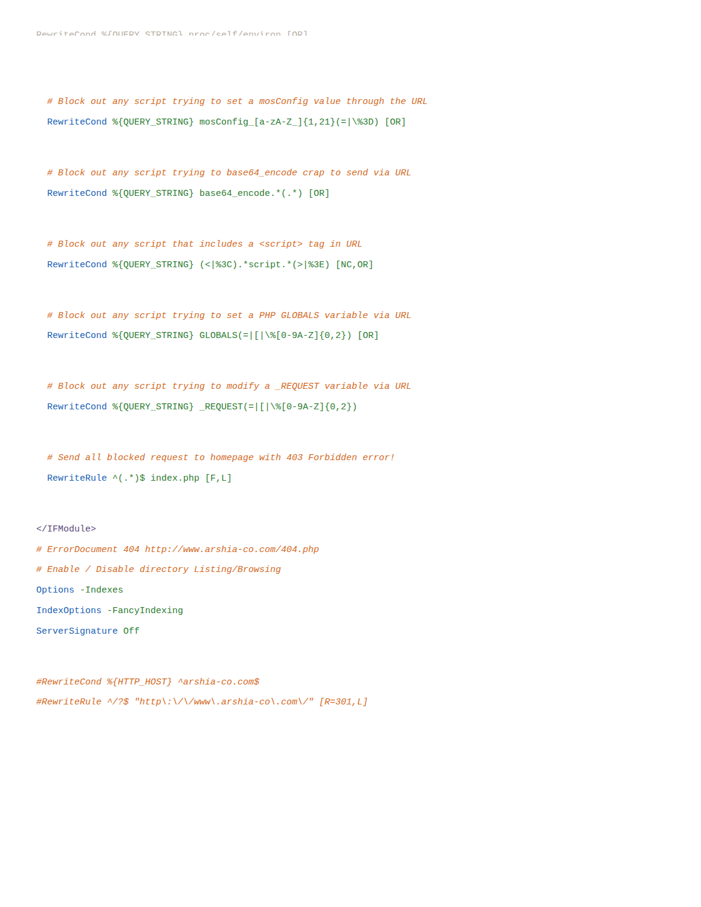RewriteCond %{QUERY_STRING} proc/self/environ [OR]

  # Block out any script trying to set a mosConfig value through the URL
  RewriteCond %{QUERY_STRING} mosConfig_[a-zA-Z_]{1,21}(=|\%3D) [OR]

  # Block out any script trying to base64_encode crap to send via URL
  RewriteCond %{QUERY_STRING} base64_encode.*(.*) [OR]

  # Block out any script that includes a <script> tag in URL
  RewriteCond %{QUERY_STRING} (<|%3C).*script.*(>|%3E) [NC,OR]

  # Block out any script trying to set a PHP GLOBALS variable via URL
  RewriteCond %{QUERY_STRING} GLOBALS(=|[|\%[0-9A-Z]{0,2}) [OR]

  # Block out any script trying to modify a _REQUEST variable via URL
  RewriteCond %{QUERY_STRING} _REQUEST(=|[|\%[0-9A-Z]{0,2})

  # Send all blocked request to homepage with 403 Forbidden error!
  RewriteRule ^(.*)$ index.php [F,L]

</IFModule>
# ErrorDocument 404 http://www.arshia-co.com/404.php
# Enable / Disable directory Listing/Browsing
Options -Indexes
IndexOptions -FancyIndexing
ServerSignature Off

#RewriteCond %{HTTP_HOST} ^arshia-co.com$
#RewriteRule ^/?$ "http\:\/\/www\.arshia-co\.com\/" [R=301,L]